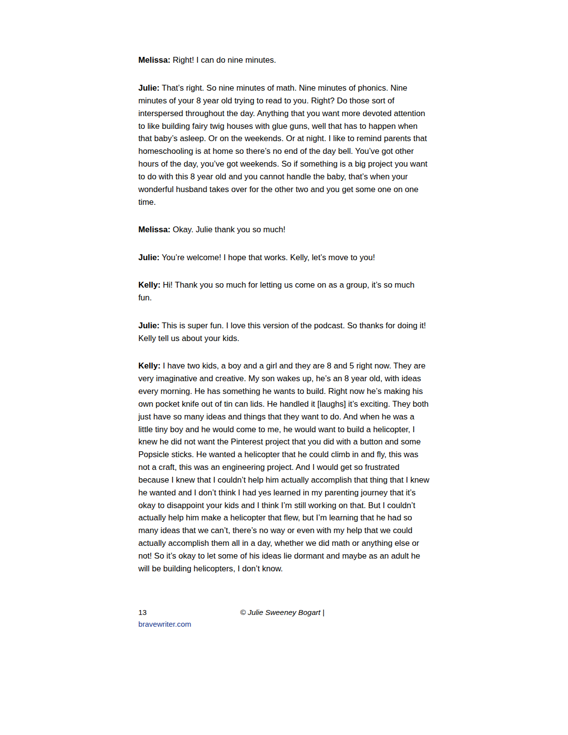Melissa: Right! I can do nine minutes.
Julie: That’s right. So nine minutes of math. Nine minutes of phonics. Nine minutes of your 8 year old trying to read to you. Right? Do those sort of interspersed throughout the day. Anything that you want more devoted attention to like building fairy twig houses with glue guns, well that has to happen when that baby’s asleep. Or on the weekends. Or at night. I like to remind parents that homeschooling is at home so there’s no end of the day bell. You’ve got other hours of the day, you’ve got weekends. So if something is a big project you want to do with this 8 year old and you cannot handle the baby, that’s when your wonderful husband takes over for the other two and you get some one on one time.
Melissa: Okay. Julie thank you so much!
Julie: You’re welcome! I hope that works. Kelly, let’s move to you!
Kelly: Hi! Thank you so much for letting us come on as a group, it’s so much fun.
Julie: This is super fun. I love this version of the podcast. So thanks for doing it! Kelly tell us about your kids.
Kelly: I have two kids, a boy and a girl and they are 8 and 5 right now. They are very imaginative and creative. My son wakes up, he’s an 8 year old, with ideas every morning. He has something he wants to build. Right now he’s making his own pocket knife out of tin can lids. He handled it [laughs] it’s exciting. They both just have so many ideas and things that they want to do. And when he was a little tiny boy and he would come to me, he would want to build a helicopter, I knew he did not want the Pinterest project that you did with a button and some Popsicle sticks. He wanted a helicopter that he could climb in and fly, this was not a craft, this was an engineering project. And I would get so frustrated because I knew that I couldn’t help him actually accomplish that thing that I knew he wanted and I don’t think I had yes learned in my parenting journey that it’s okay to disappoint your kids and I think I’m still working on that. But I couldn’t actually help him make a helicopter that flew, but I’m learning that he had so many ideas that we can’t, there’s no way or even with my help that we could actually accomplish them all in a day, whether we did math or anything else or not! So it’s okay to let some of his ideas lie dormant and maybe as an adult he will be building helicopters, I don’t know.
13bravewriter.com
© Julie Sweeney Bogart |